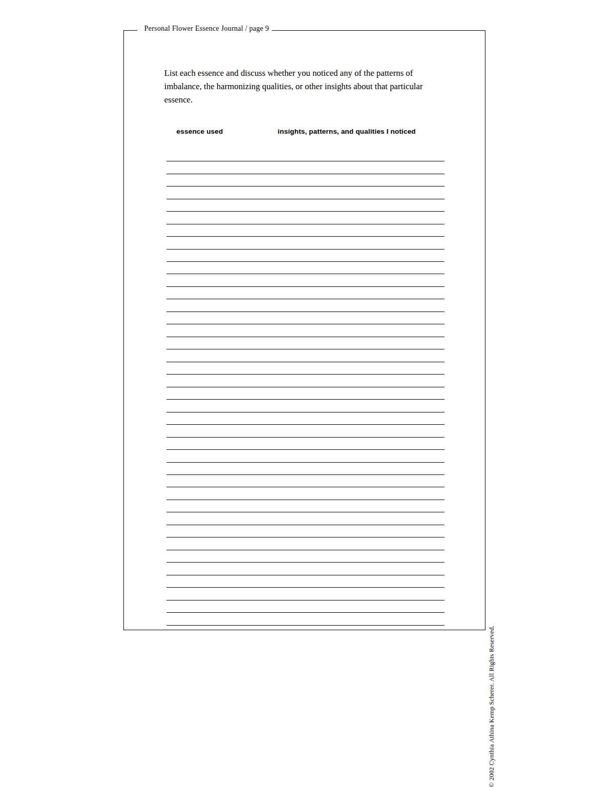Personal Flower Essence Journal / page 9
List each essence and discuss whether you noticed any of the patterns of imbalance, the harmonizing qualities, or other insights about that particular essence.
| essence used | insights, patterns, and qualities I noticed |
| --- | --- |
© 2002 Cynthia Athina Kemp Scherer. All Rights Reserved.